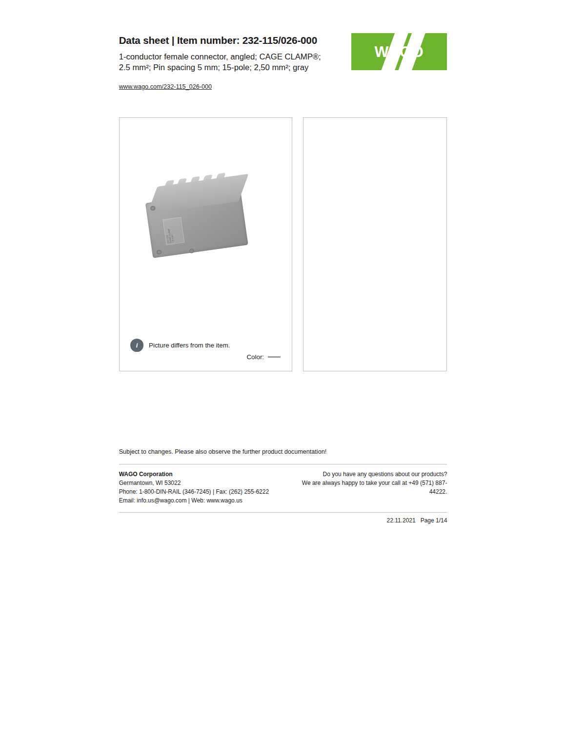Data sheet | Item number: 232-115/026-000
1-conductor female connector, angled; CAGE CLAMP®; 2.5 mm²; Pin spacing 5 mm; 15-pole; 2,50 mm²; gray
www.wago.com/232-115_026-000
WAGO
232-115
CAGE CLAMP
2,5 mm²
i
Picture differs from the item.
Color:
Subject to changes. Please also observe the further product documentation!
WAGO Corporation
Germantown, WI 53022
Phone: 1-800-DIN-RAIL (346-7245) | Fax: (262) 255-6222
Email: info.us@wago.com | Web: www.wago.us
Do you have any questions about our products?
We are always happy to take your call at +49 (571) 887-44222.
22.11.2021 Page 1/14